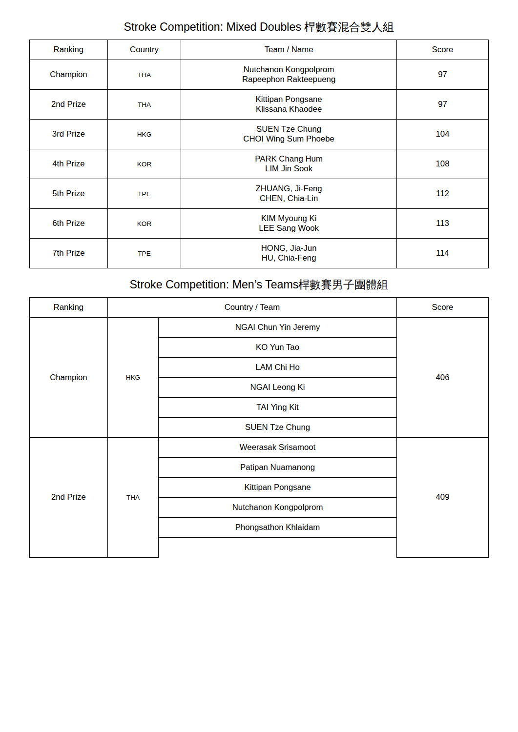Stroke Competition: Mixed Doubles 桿數賽混合雙人組
| Ranking | Country | Team / Name | Score |
| --- | --- | --- | --- |
| Champion | THA | Nutchanon Kongpolprom Rapeephon Rakteepueng | 97 |
| 2nd Prize | THA | Kittipan Pongsane Klissana Khaodee | 97 |
| 3rd Prize | HKG | SUEN Tze Chung CHOI Wing Sum Phoebe | 104 |
| 4th Prize | KOR | PARK Chang Hum LIM Jin Sook | 108 |
| 5th Prize | TPE | ZHUANG, Ji-Feng CHEN, Chia-Lin | 112 |
| 6th Prize | KOR | KIM Myoung Ki LEE Sang Wook | 113 |
| 7th Prize | TPE | HONG, Jia-Jun HU, Chia-Feng | 114 |
Stroke Competition: Men’s Teams桿數賽男子團體組
| Ranking | Country / Team | Score |
| --- | --- | --- |
| Champion | HKG | NGAI Chun Yin Jeremy | 406 |
| KO Yun Tao |
| LAM Chi Ho |
| NGAI Leong Ki |
| TAI Ying Kit |
| SUEN Tze Chung |
| 2nd Prize | THA | Weerasak Srisamoot | 409 |
| Patipan Nuamanong |
| Kittipan Pongsane |
| Nutchanon Kongpolprom |
| Phongsathon Khlaidam |